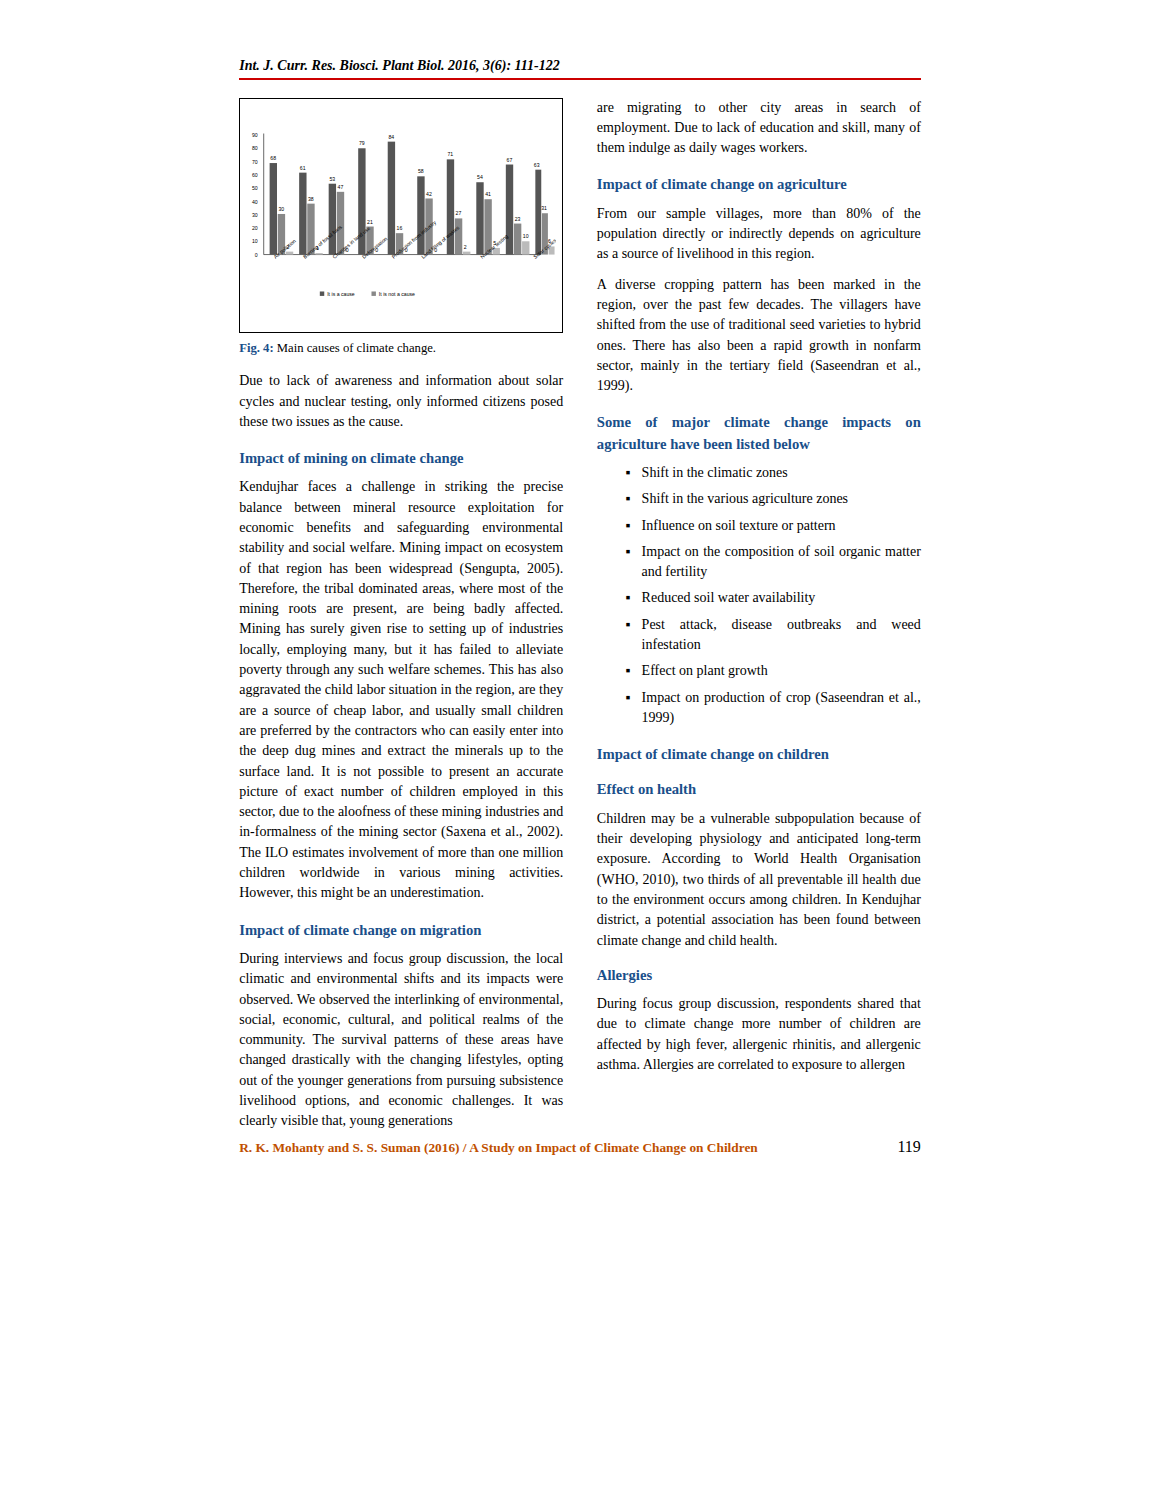Int. J. Curr. Res. Biosci. Plant Biol. 2016, 3(6): 111-122
90 80 70 60 50 40 30 20 10 0 68 30 2 61 38 1 53 47 0 79 21 0 84 16 0 58 42 0 71 27 2 54 41 5 67 23 10 63 31 6 Air pollution Burning of fossil fuels Changes in land use Deforestation Production from industry Land filling of wastes Nuclear testing Solar cycles It is a cause It is not a cause
Fig. 4: Main causes of climate change.
Due to lack of awareness and information about solar cycles and nuclear testing, only informed citizens posed these two issues as the cause.
Impact of mining on climate change
Kendujhar faces a challenge in striking the precise balance between mineral resource exploitation for economic benefits and safeguarding environmental stability and social welfare. Mining impact on ecosystem of that region has been widespread (Sengupta, 2005). Therefore, the tribal dominated areas, where most of the mining roots are present, are being badly affected. Mining has surely given rise to setting up of industries locally, employing many, but it has failed to alleviate poverty through any such welfare schemes. This has also aggravated the child labor situation in the region, are they are a source of cheap labor, and usually small children are preferred by the contractors who can easily enter into the deep dug mines and extract the minerals up to the surface land. It is not possible to present an accurate picture of exact number of children employed in this sector, due to the aloofness of these mining industries and in-formalness of the mining sector (Saxena et al., 2002). The ILO estimates involvement of more than one million children worldwide in various mining activities. However, this might be an underestimation.
Impact of climate change on migration
During interviews and focus group discussion, the local climatic and environmental shifts and its impacts were observed. We observed the interlinking of environmental, social, economic, cultural, and political realms of the community. The survival patterns of these areas have changed drastically with the changing lifestyles, opting out of the younger generations from pursuing subsistence livelihood options, and economic challenges. It was clearly visible that, young generations
are migrating to other city areas in search of employment. Due to lack of education and skill, many of them indulge as daily wages workers.
Impact of climate change on agriculture
From our sample villages, more than 80% of the population directly or indirectly depends on agriculture as a source of livelihood in this region.
A diverse cropping pattern has been marked in the region, over the past few decades. The villagers have shifted from the use of traditional seed varieties to hybrid ones. There has also been a rapid growth in nonfarm sector, mainly in the tertiary field (Saseendran et al., 1999).
Some of major climate change impacts on agriculture have been listed below
Shift in the climatic zones
Shift in the various agriculture zones
Influence on soil texture or pattern
Impact on the composition of soil organic matter and fertility
Reduced soil water availability
Pest attack, disease outbreaks and weed infestation
Effect on plant growth
Impact on production of crop (Saseendran et al., 1999)
Impact of climate change on children
Effect on health
Children may be a vulnerable subpopulation because of their developing physiology and anticipated long-term exposure. According to World Health Organisation (WHO, 2010), two thirds of all preventable ill health due to the environment occurs among children. In Kendujhar district, a potential association has been found between climate change and child health.
Allergies
During focus group discussion, respondents shared that due to climate change more number of children are affected by high fever, allergenic rhinitis, and allergenic asthma. Allergies are correlated to exposure to allergen
R. K. Mohanty and S. S. Suman (2016) / A Study on Impact of Climate Change on Children
119